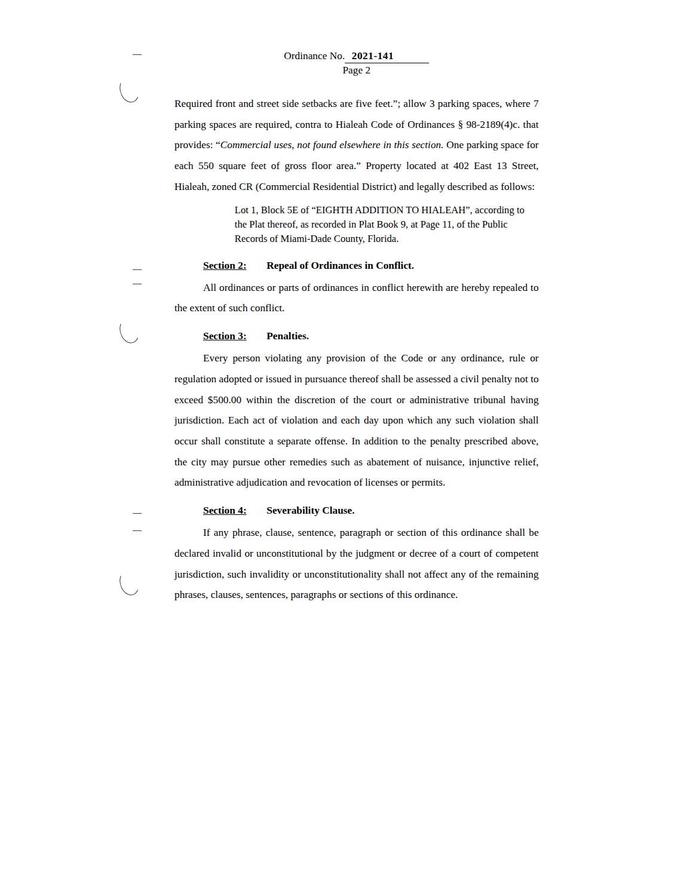Ordinance No.2021-141
Page 2
Required front and street side setbacks are five feet.”; allow 3 parking spaces, where 7 parking spaces are required, contra to Hialeah Code of Ordinances § 98-2189(4)c. that provides: “Commercial uses, not found elsewhere in this section. One parking space for each 550 square feet of gross floor area.” Property located at 402 East 13 Street, Hialeah, zoned CR (Commercial Residential District) and legally described as follows:
Lot 1, Block 5E of “EIGHTH ADDITION TO HIALEAH”, according to the Plat thereof, as recorded in Plat Book 9, at Page 11, of the Public Records of Miami-Dade County, Florida.
Section 2: Repeal of Ordinances in Conflict.
All ordinances or parts of ordinances in conflict herewith are hereby repealed to the extent of such conflict.
Section 3: Penalties.
Every person violating any provision of the Code or any ordinance, rule or regulation adopted or issued in pursuance thereof shall be assessed a civil penalty not to exceed $500.00 within the discretion of the court or administrative tribunal having jurisdiction. Each act of violation and each day upon which any such violation shall occur shall constitute a separate offense. In addition to the penalty prescribed above, the city may pursue other remedies such as abatement of nuisance, injunctive relief, administrative adjudication and revocation of licenses or permits.
Section 4: Severability Clause.
If any phrase, clause, sentence, paragraph or section of this ordinance shall be declared invalid or unconstitutional by the judgment or decree of a court of competent jurisdiction, such invalidity or unconstitutionality shall not affect any of the remaining phrases, clauses, sentences, paragraphs or sections of this ordinance.